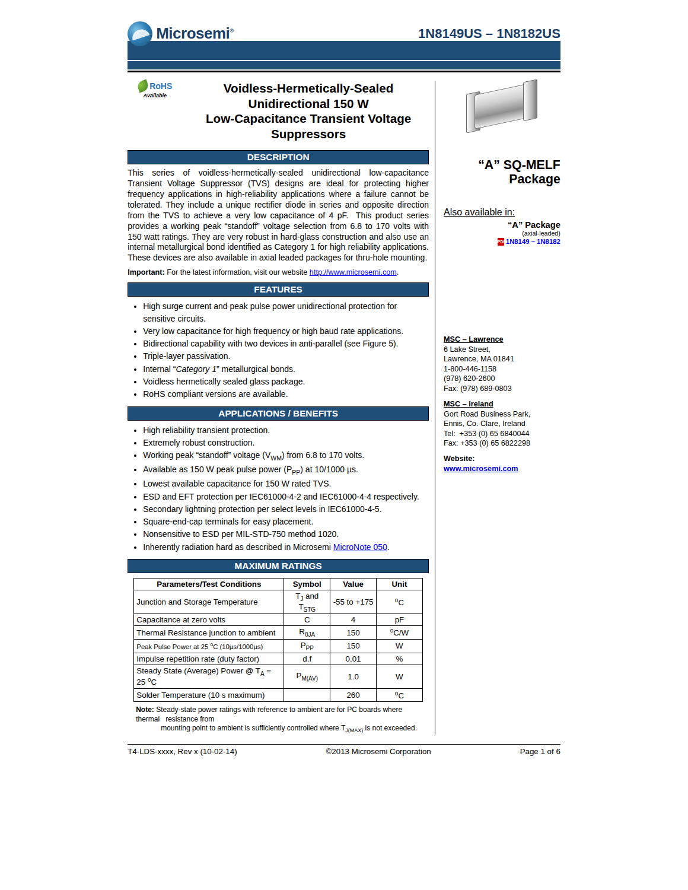Microsemi®
1N8149US – 1N8182US
RoHS
Available
Voidless-Hermetically-Sealed Unidirectional 150 W
Low-Capacitance Transient Voltage Suppressors
DESCRIPTION
This series of voidless-hermetically-sealed unidirectional low-capacitance Transient Voltage Suppressor (TVS) designs are ideal for protecting higher frequency applications in high-reliability applications where a failure cannot be tolerated. They include a unique rectifier diode in series and opposite direction from the TVS to achieve a very low capacitance of 4 pF. This product series provides a working peak “standoff” voltage selection from 6.8 to 170 volts with 150 watt ratings. They are very robust in hard-glass construction and also use an internal metallurgical bond identified as Category 1 for high reliability applications. These devices are also available in axial leaded packages for thru-hole mounting.
Important: For the latest information, visit our website http://www.microsemi.com.
FEATURES
High surge current and peak pulse power unidirectional protection for sensitive circuits.
Very low capacitance for high frequency or high baud rate applications.
Bidirectional capability with two devices in anti-parallel (see Figure 5).
Triple-layer passivation.
Internal “Category 1” metallurgical bonds.
Voidless hermetically sealed glass package.
RoHS compliant versions are available.
APPLICATIONS / BENEFITS
High reliability transient protection.
Extremely robust construction.
Working peak “standoff” voltage (VWM) from 6.8 to 170 volts.
Available as 150 W peak pulse power (PPP) at 10/1000 µs.
Lowest available capacitance for 150 W rated TVS.
ESD and EFT protection per IEC61000-4-2 and IEC61000-4-4 respectively.
Secondary lightning protection per select levels in IEC61000-4-5.
Square-end-cap terminals for easy placement.
Nonsensitive to ESD per MIL-STD-750 method 1020.
Inherently radiation hard as described in Microsemi MicroNote 050.
MAXIMUM RATINGS
| Parameters/Test Conditions | Symbol | Value | Unit |
| --- | --- | --- | --- |
| Junction and Storage Temperature | T J and T STG | -55 to +175 | o C |
| Capacitance at zero volts | C | 4 | pF |
| Thermal Resistance junction to ambient | R θJA | 150 | o C/W |
| Peak Pulse Power at 25 o C (10µs/1000µs) | P PP | 150 | W |
| Impulse repetition rate (duty factor) | d.f | 0.01 | % |
| Steady State (Average) Power @ T A = 25 o C | P M(AV) | 1.0 | W |
| Solder Temperature (10 s maximum) | | 260 | o C |
Note: Steady-state power ratings with reference to ambient are for PC boards where thermal resistance from mounting point to ambient is sufficiently controlled where TJ(MAX) is not exceeded.
“A” SQ-MELF
Package
Also available in:
“A” Package
(axial-leaded)
PDF1N8149 – 1N8182
MSC – Lawrence
6 Lake Street,
Lawrence, MA 01841
1-800-446-1158
(978) 620-2600
Fax: (978) 689-0803
MSC – Ireland
Gort Road Business Park,
Ennis, Co. Clare, Ireland
Tel: +353 (0) 65 6840044
Fax: +353 (0) 65 6822298
Website:
www.microsemi.com
T4-LDS-xxxx, Rev x (10-02-14)
©2013 Microsemi Corporation
Page 1 of 6